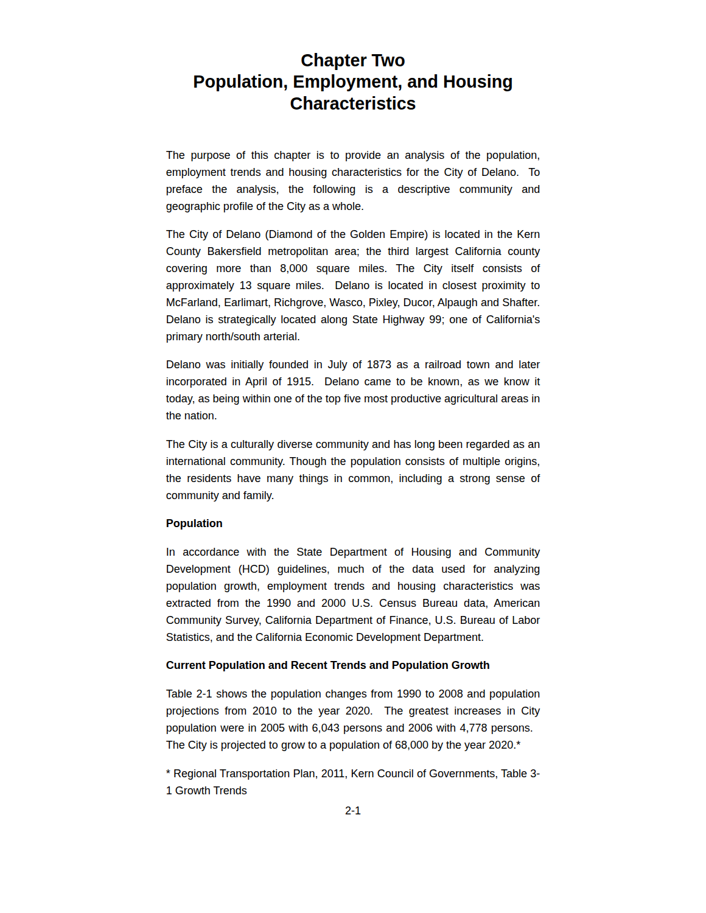Chapter Two Population, Employment, and Housing Characteristics
The purpose of this chapter is to provide an analysis of the population, employment trends and housing characteristics for the City of Delano. To preface the analysis, the following is a descriptive community and geographic profile of the City as a whole.
The City of Delano (Diamond of the Golden Empire) is located in the Kern County Bakersfield metropolitan area; the third largest California county covering more than 8,000 square miles. The City itself consists of approximately 13 square miles. Delano is located in closest proximity to McFarland, Earlimart, Richgrove, Wasco, Pixley, Ducor, Alpaugh and Shafter. Delano is strategically located along State Highway 99; one of California's primary north/south arterial.
Delano was initially founded in July of 1873 as a railroad town and later incorporated in April of 1915. Delano came to be known, as we know it today, as being within one of the top five most productive agricultural areas in the nation.
The City is a culturally diverse community and has long been regarded as an international community. Though the population consists of multiple origins, the residents have many things in common, including a strong sense of community and family.
Population
In accordance with the State Department of Housing and Community Development (HCD) guidelines, much of the data used for analyzing population growth, employment trends and housing characteristics was extracted from the 1990 and 2000 U.S. Census Bureau data, American Community Survey, California Department of Finance, U.S. Bureau of Labor Statistics, and the California Economic Development Department.
Current Population and Recent Trends and Population Growth
Table 2-1 shows the population changes from 1990 to 2008 and population projections from 2010 to the year 2020. The greatest increases in City population were in 2005 with 6,043 persons and 2006 with 4,778 persons. The City is projected to grow to a population of 68,000 by the year 2020.*
* Regional Transportation Plan, 2011, Kern Council of Governments, Table 3-1 Growth Trends
2-1